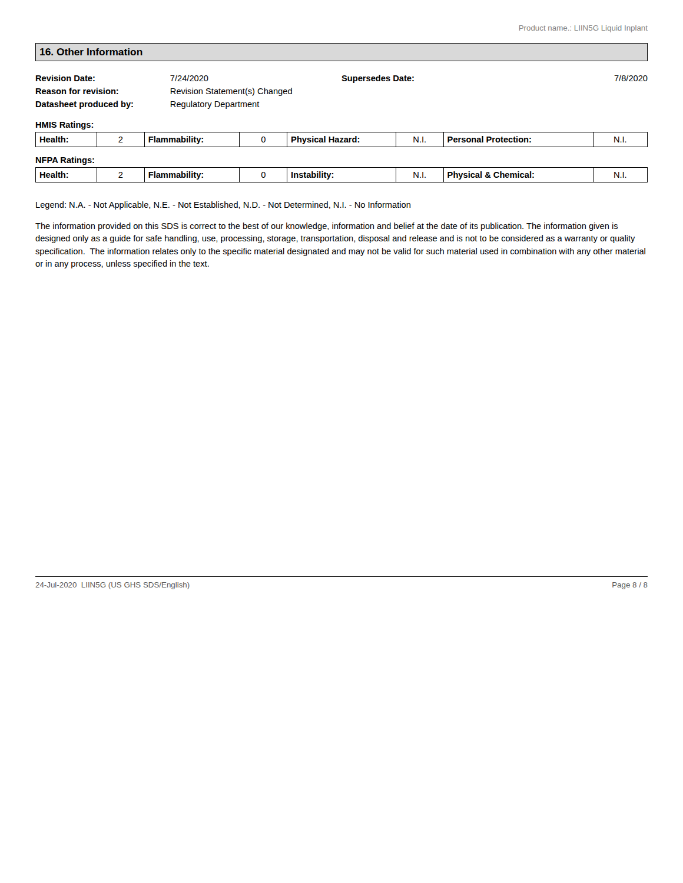Product name.: LIIN5G Liquid Inplant
16. Other Information
| Revision Date: | 7/24/2020 | Supersedes Date: | 7/8/2020 |
| Reason for revision: | Revision Statement(s) Changed |
| Datasheet produced by: | Regulatory Department |
HMIS Ratings:
| Health: | 2 | Flammability: | 0 | Physical Hazard: | N.I. | Personal Protection: | N.I. |
NFPA Ratings:
| Health: | 2 | Flammability: | 0 | Instability: | N.I. | Physical & Chemical: | N.I. |
Legend: N.A. - Not Applicable, N.E. - Not Established, N.D. - Not Determined, N.I. - No Information
The information provided on this SDS is correct to the best of our knowledge, information and belief at the date of its publication. The information given is designed only as a guide for safe handling, use, processing, storage, transportation, disposal and release and is not to be considered as a warranty or quality specification. The information relates only to the specific material designated and may not be valid for such material used in combination with any other material or in any process, unless specified in the text.
24-Jul-2020 LIIN5G (US GHS SDS/English) Page 8 / 8